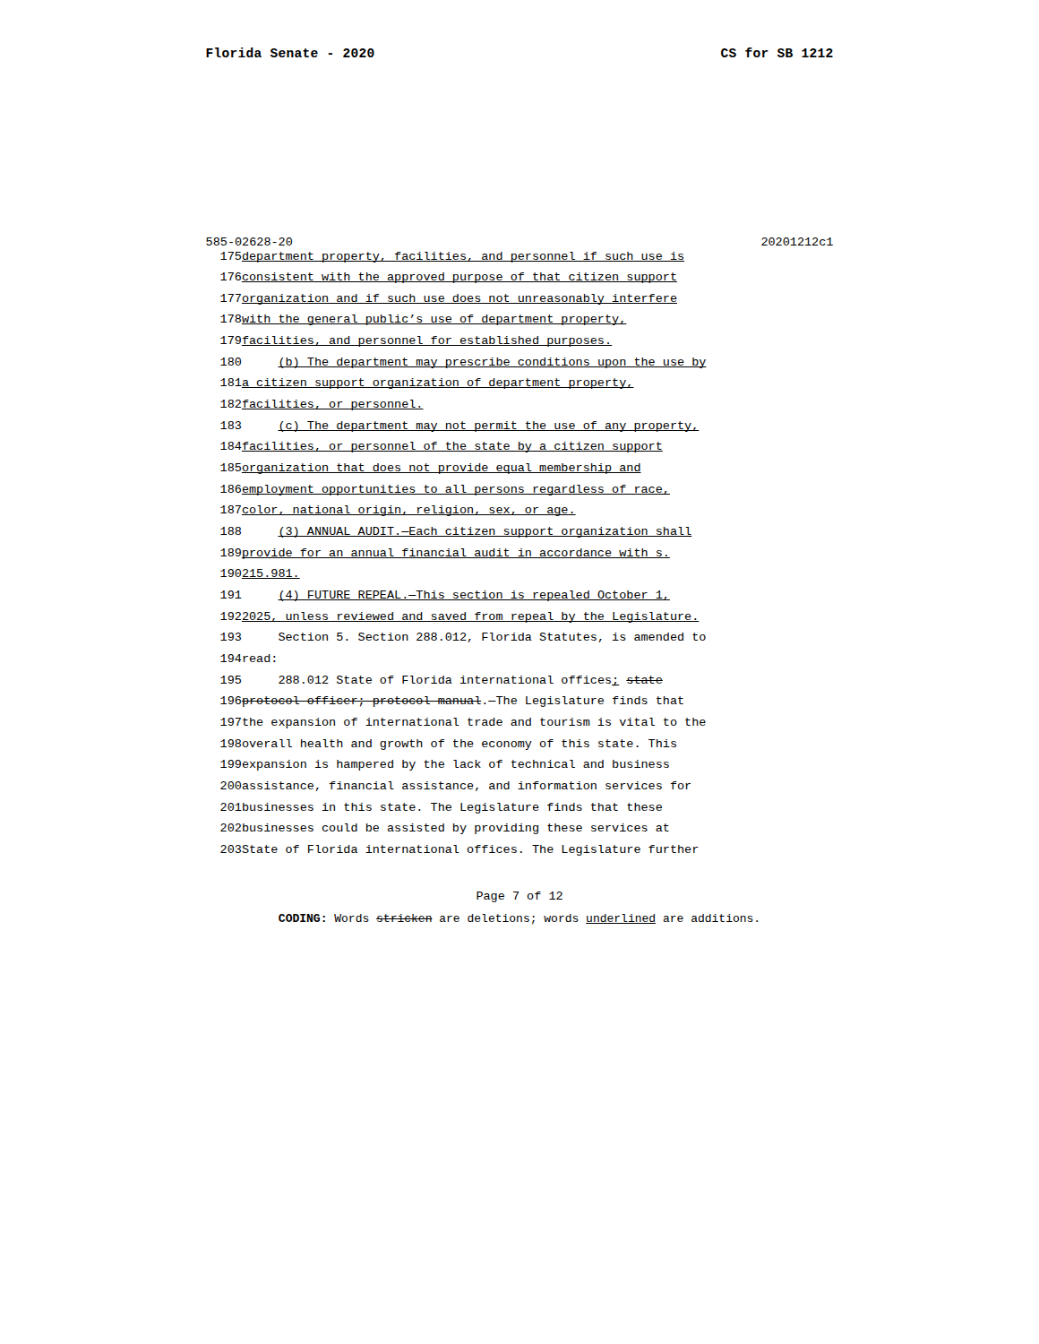Florida Senate - 2020
CS for SB 1212
585-02628-20
20201212c1
| 175 | department property, facilities, and personnel if such use is |
| 176 | consistent with the approved purpose of that citizen support |
| 177 | organization and if such use does not unreasonably interfere |
| 178 | with the general public’s use of department property, |
| 179 | facilities, and personnel for established purposes. |
| 180 | (b) The department may prescribe conditions upon the use by |
| 181 | a citizen support organization of department property, |
| 182 | facilities, or personnel. |
| 183 | (c) The department may not permit the use of any property, |
| 184 | facilities, or personnel of the state by a citizen support |
| 185 | organization that does not provide equal membership and |
| 186 | employment opportunities to all persons regardless of race, |
| 187 | color, national origin, religion, sex, or age. |
| 188 | (3) ANNUAL AUDIT.—Each citizen support organization shall |
| 189 | provide for an annual financial audit in accordance with s. |
| 190 | 215.981. |
| 191 | (4) FUTURE REPEAL.—This section is repealed October 1, |
| 192 | 2025, unless reviewed and saved from repeal by the Legislature. |
| 193 | Section 5. Section 288.012, Florida Statutes, is amended to |
| 194 | read: |
| 195 | 288.012 State of Florida international offices ; state |
| 196 | protocol officer; protocol manual .—The Legislature finds that |
| 197 | the expansion of international trade and tourism is vital to the |
| 198 | overall health and growth of the economy of this state. This |
| 199 | expansion is hampered by the lack of technical and business |
| 200 | assistance, financial assistance, and information services for |
| 201 | businesses in this state. The Legislature finds that these |
| 202 | businesses could be assisted by providing these services at |
| 203 | State of Florida international offices. The Legislature further |
Page 7 of 12
CODING: Words stricken are deletions; words underlined are additions.